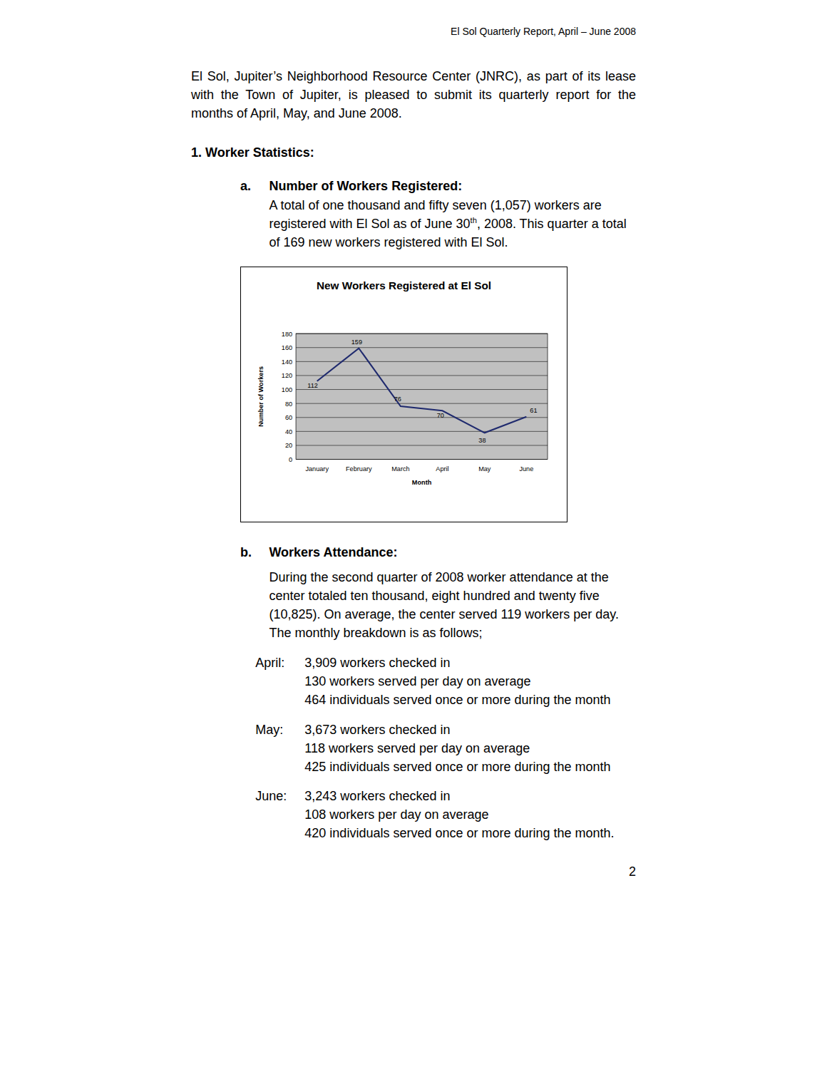El Sol Quarterly Report, April – June 2008
El Sol, Jupiter’s Neighborhood Resource Center (JNRC), as part of its lease with the Town of Jupiter, is pleased to submit its quarterly report for the months of April, May, and June 2008.
1. Worker Statistics:
a.
Number of Workers Registered:
A total of one thousand and fifty seven (1,057) workers are registered with El Sol as of June 30th, 2008. This quarter a total of 169 new workers registered with El Sol.
New Workers Registered at El Sol
180 160 140 120 100 80 60 40 20 0 Number of Workers 112 159 76 70 38 61 January February March April May June Month
b.
Workers Attendance:
During the second quarter of 2008 worker attendance at the center totaled ten thousand, eight hundred and twenty five (10,825). On average, the center served 119 workers per day. The monthly breakdown is as follows;
April:
3,909 workers checked in
130 workers served per day on average
464 individuals served once or more during the month
May:
3,673 workers checked in
118 workers served per day on average
425 individuals served once or more during the month
June:
3,243 workers checked in
108 workers per day on average
420 individuals served once or more during the month.
2